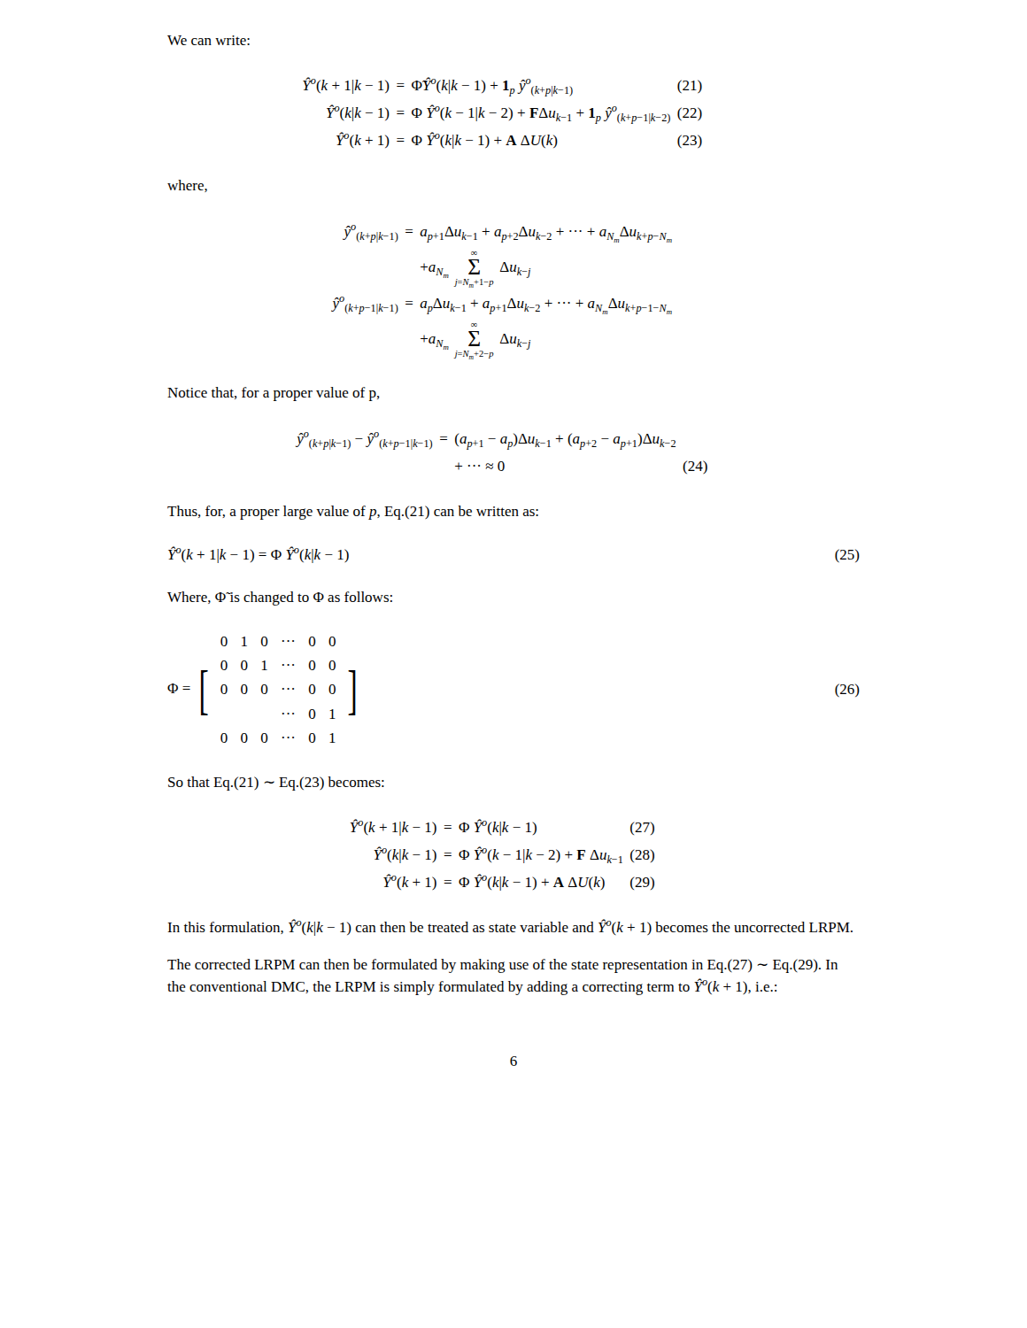We can write:
| Ŷ o ( k + 1/ k − 1) | = | Φ̃ Ŷ o ( k / k − 1) + 1 p ŷ o ( k + p / k −1) | (21) |
| Ŷ o ( k / k − 1) | = | Φ Ŷ o ( k − 1/ k − 2) + F Δ u k −1 + 1 p ŷ o ( k + p −1/ k −2) | (22) |
| Ŷ o ( k + 1) | = | Φ Ŷ o ( k / k − 1) + A Δ U ( k ) | (23) |
where,
| ŷ o ( k + p / k −1) | = | a p +1 Δ u k −1 + a p +2 Δ u k −2 + ··· + a N m Δ u k + p − N m |
| | | + a N m ∞ Σ j = N m +1− p Δ u k − j |
| ŷ o ( k + p −1/ k −1) | = | a p Δ u k −1 + a p +1 Δ u k −2 + ··· + a N m Δ u k + p −1− N m |
| | | + a N m ∞ Σ j = N m +2− p Δ u k − j |
Notice that, for a proper value of p,
| ŷ o ( k + p / k −1) − ŷ o ( k + p −1/ k −1) | = | ( a p +1 − a p )Δ u k −1 + ( a p +2 − a p +1 )Δ u k −2 |
| | | + ··· ≈ 0 | (24) |
Thus, for, a proper large value of p, Eq.(21) can be written as:
Ŷo(k + 1|k − 1) = Φ Ŷo(k|k − 1)
(25)
Where, Φ̃ is changed to Φ as follows:
Φ = [
| 0 | 1 | 0 | ··· | 0 | 0 |
| 0 | 0 | 1 | ··· | 0 | 0 |
| 0 | 0 | 0 | ··· | 0 | 0 |
| | | | ··· | 0 | 1 |
| 0 | 0 | 0 | ··· | 0 | 1 |
]
(26)
So that Eq.(21) ∼ Eq.(23) becomes:
| Ŷ o ( k + 1/ k − 1) | = | Φ Ŷ o ( k / k − 1) | (27) |
| Ŷ o ( k / k − 1) | = | Φ Ŷ o ( k − 1/ k − 2) + F Δ u k −1 | (28) |
| Ŷ o ( k + 1) | = | Φ Ŷ o ( k / k − 1) + A Δ U ( k ) | (29) |
In this formulation, Ŷo(k|k − 1) can then be treated as state variable and Ŷo(k + 1) becomes the uncorrected LRPM.
The corrected LRPM can then be formulated by making use of the state representation in Eq.(27) ∼ Eq.(29). In the conventional DMC, the LRPM is simply formulated by adding a correcting term to Ŷo(k + 1), i.e.:
6